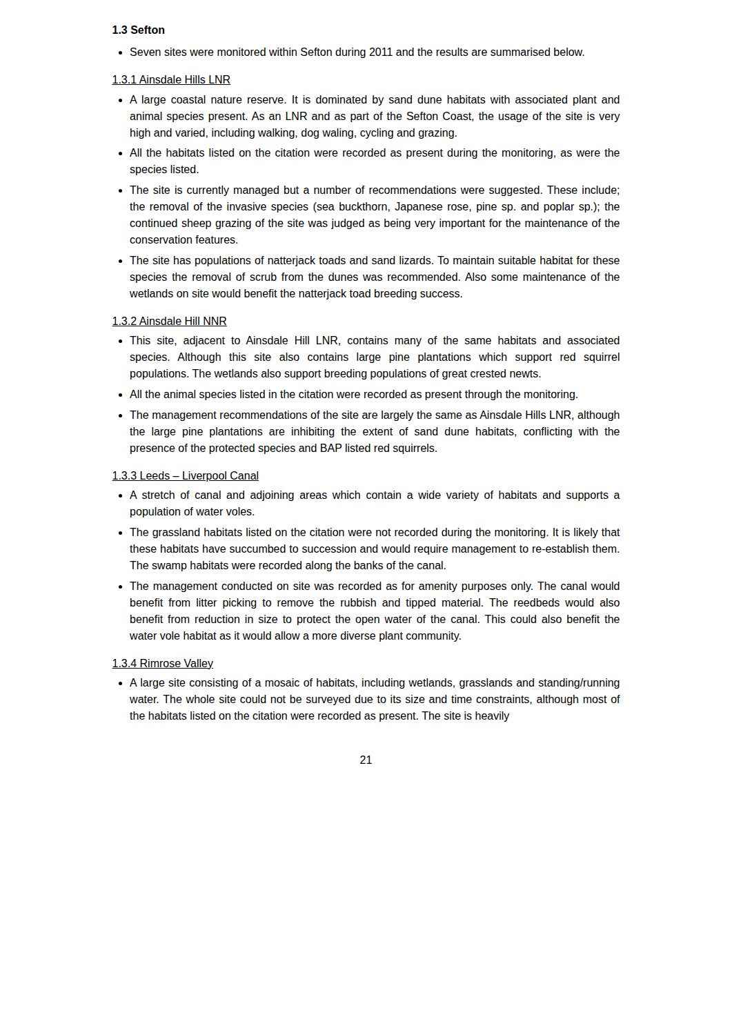1.3 Sefton
Seven sites were monitored within Sefton during 2011 and the results are summarised below.
1.3.1 Ainsdale Hills LNR
A large coastal nature reserve. It is dominated by sand dune habitats with associated plant and animal species present. As an LNR and as part of the Sefton Coast, the usage of the site is very high and varied, including walking, dog waling, cycling and grazing.
All the habitats listed on the citation were recorded as present during the monitoring, as were the species listed.
The site is currently managed but a number of recommendations were suggested. These include; the removal of the invasive species (sea buckthorn, Japanese rose, pine sp. and poplar sp.); the continued sheep grazing of the site was judged as being very important for the maintenance of the conservation features.
The site has populations of natterjack toads and sand lizards. To maintain suitable habitat for these species the removal of scrub from the dunes was recommended. Also some maintenance of the wetlands on site would benefit the natterjack toad breeding success.
1.3.2 Ainsdale Hill NNR
This site, adjacent to Ainsdale Hill LNR, contains many of the same habitats and associated species. Although this site also contains large pine plantations which support red squirrel populations. The wetlands also support breeding populations of great crested newts.
All the animal species listed in the citation were recorded as present through the monitoring.
The management recommendations of the site are largely the same as Ainsdale Hills LNR, although the large pine plantations are inhibiting the extent of sand dune habitats, conflicting with the presence of the protected species and BAP listed red squirrels.
1.3.3 Leeds – Liverpool Canal
A stretch of canal and adjoining areas which contain a wide variety of habitats and supports a population of water voles.
The grassland habitats listed on the citation were not recorded during the monitoring. It is likely that these habitats have succumbed to succession and would require management to re-establish them. The swamp habitats were recorded along the banks of the canal.
The management conducted on site was recorded as for amenity purposes only. The canal would benefit from litter picking to remove the rubbish and tipped material. The reedbeds would also benefit from reduction in size to protect the open water of the canal. This could also benefit the water vole habitat as it would allow a more diverse plant community.
1.3.4 Rimrose Valley
A large site consisting of a mosaic of habitats, including wetlands, grasslands and standing/running water. The whole site could not be surveyed due to its size and time constraints, although most of the habitats listed on the citation were recorded as present. The site is heavily
21